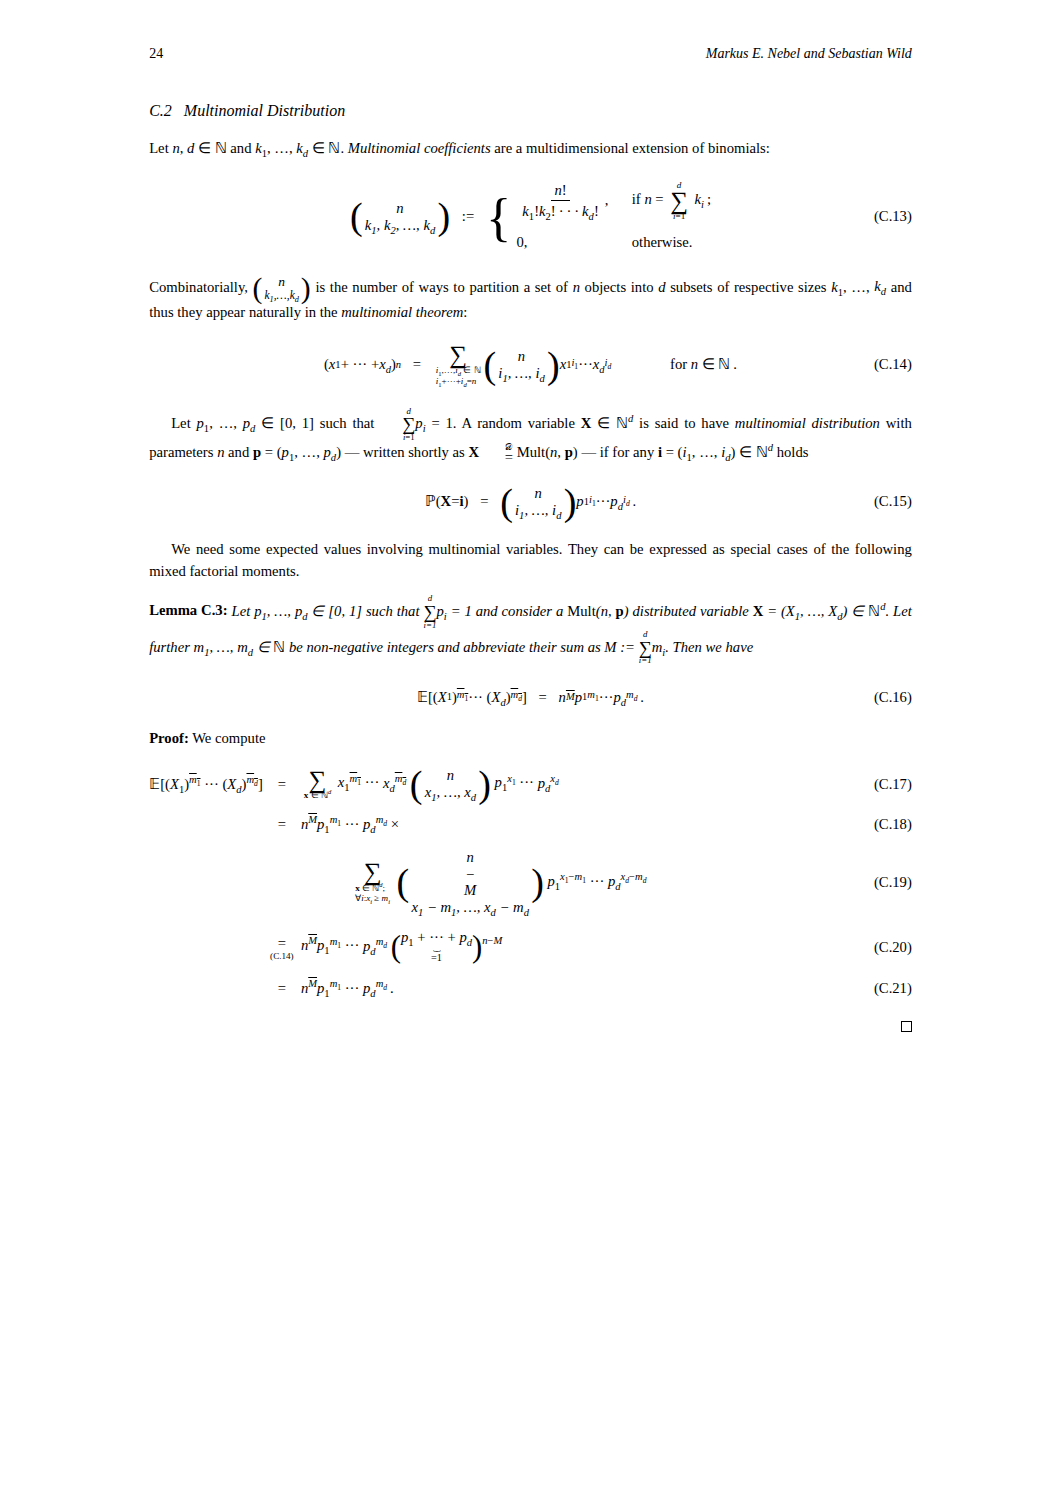24 Markus E. Nebel and Sebastian Wild
C.2 Multinomial Distribution
Let n, d ∈ ℕ and k1, …, kd ∈ ℕ. Multinomial coefficients are a multidimensional extension of binomials:
( n k1, k2, …, kd ) := { n! k1!k2! · · · kd! , if n = d ∑ i=1 ki ; 0, otherwise.
(C.13)
Combinatorially, (nk1,…,kd) is the number of ways to partition a set of n objects into d subsets of respective sizes k1, …, kd and thus they appear naturally in the multinomial theorem:
(x1 + ··· + xd)n = ∑ i1,…,id ∈ ℕ
i1+···+id=n ( n i1, …, id ) x1i1 ··· xdid for n ∈ ℕ .
(C.14)
Let p1, …, pd ∈ [0, 1] such that d∑i=1 pi = 1. A random variable X ∈ ℕd is said to have multinomial distribution with parameters n and p = (p1, …, pd) — written shortly as X 𝒟= Mult(n, p) — if for any i = (i1, …, id) ∈ ℕd holds
ℙ(X = i) = ( n i1, …, id ) p1i1 ··· pdid .
(C.15)
We need some expected values involving multinomial variables. They can be expressed as special cases of the following mixed factorial moments.
Lemma C.3: Let p1, …, pd ∈ [0, 1] such that d∑i=1 pi = 1 and consider a Mult(n, p) distributed variable X = (X1, …, Xd) ∈ ℕd. Let further m1, …, md ∈ ℕ be non-negative integers and abbreviate their sum as M := d∑i=1 mi. Then we have
𝔼[(X1)m1 ··· (Xd)md] = nMp1m1 ··· pdmd .
(C.16)
Proof: We compute
𝔼[(X1)m1 ··· (Xd)md]
=
∑ x ∈ ℕd x1m1 ··· xdmd ( n x1, …, xd ) p1x1 ··· pdxd
(C.17)
=
nMp1m1 ··· pdmd ×
(C.18)
∑ x ∈ ℕd;
∀i:xi ≥ mi ( n − M x1 − m1, …, xd − md ) p1x1−m1 ··· pdxd−md
(C.19)
= (C.14)
nMp1m1 ··· pdmd ( p1 + ··· + pd ⏟ =1 ) n−M
(C.20)
=
nMp1m1 ··· pdmd .
(C.21)